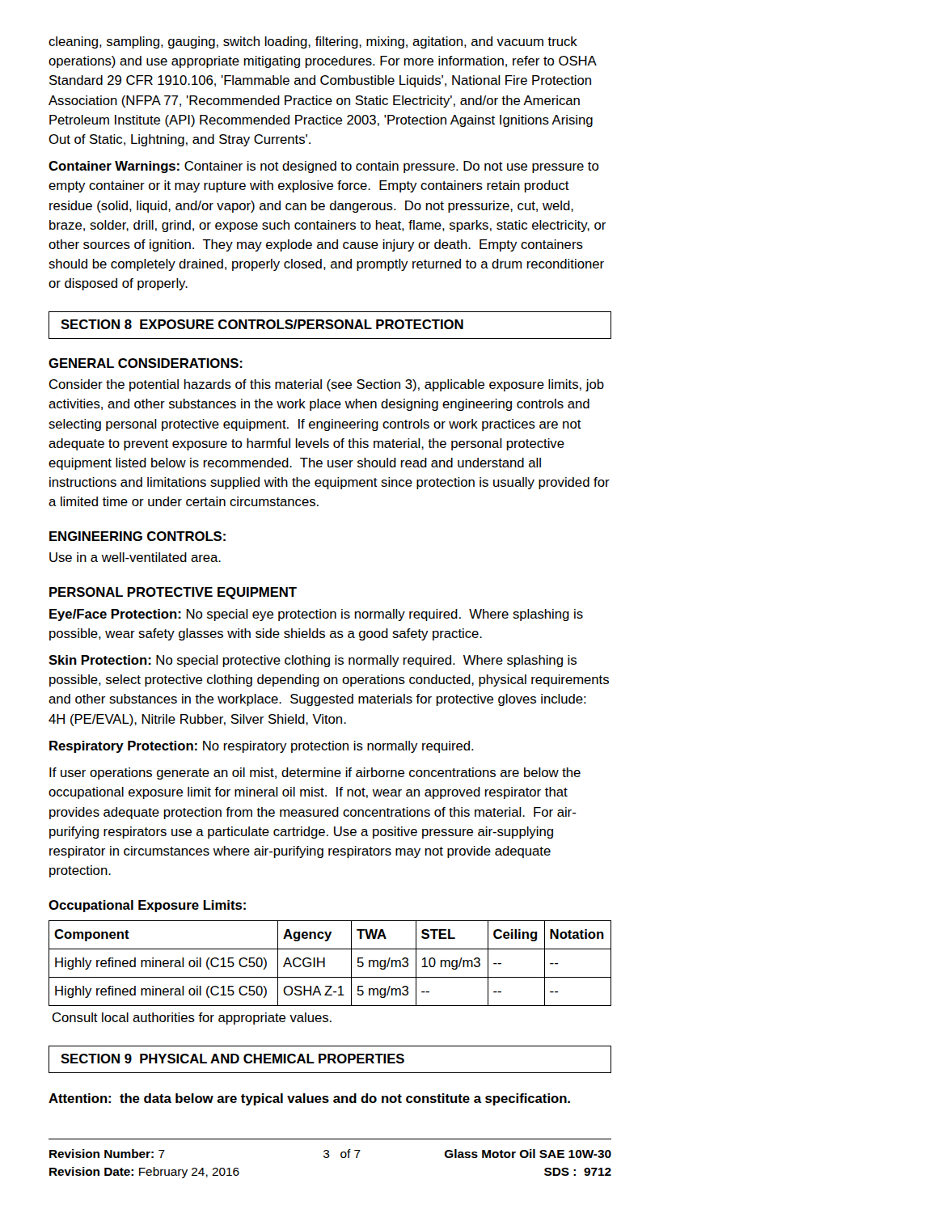cleaning, sampling, gauging, switch loading, filtering, mixing, agitation, and vacuum truck operations) and use appropriate mitigating procedures. For more information, refer to OSHA Standard 29 CFR 1910.106, 'Flammable and Combustible Liquids', National Fire Protection Association (NFPA 77, 'Recommended Practice on Static Electricity', and/or the American Petroleum Institute (API) Recommended Practice 2003, 'Protection Against Ignitions Arising Out of Static, Lightning, and Stray Currents'.
Container Warnings: Container is not designed to contain pressure. Do not use pressure to empty container or it may rupture with explosive force. Empty containers retain product residue (solid, liquid, and/or vapor) and can be dangerous. Do not pressurize, cut, weld, braze, solder, drill, grind, or expose such containers to heat, flame, sparks, static electricity, or other sources of ignition. They may explode and cause injury or death. Empty containers should be completely drained, properly closed, and promptly returned to a drum reconditioner or disposed of properly.
SECTION 8 EXPOSURE CONTROLS/PERSONAL PROTECTION
GENERAL CONSIDERATIONS:
Consider the potential hazards of this material (see Section 3), applicable exposure limits, job activities, and other substances in the work place when designing engineering controls and selecting personal protective equipment. If engineering controls or work practices are not adequate to prevent exposure to harmful levels of this material, the personal protective equipment listed below is recommended. The user should read and understand all instructions and limitations supplied with the equipment since protection is usually provided for a limited time or under certain circumstances.
ENGINEERING CONTROLS:
Use in a well-ventilated area.
PERSONAL PROTECTIVE EQUIPMENT
Eye/Face Protection: No special eye protection is normally required. Where splashing is possible, wear safety glasses with side shields as a good safety practice.
Skin Protection: No special protective clothing is normally required. Where splashing is possible, select protective clothing depending on operations conducted, physical requirements and other substances in the workplace. Suggested materials for protective gloves include: 4H (PE/EVAL), Nitrile Rubber, Silver Shield, Viton.
Respiratory Protection: No respiratory protection is normally required.
If user operations generate an oil mist, determine if airborne concentrations are below the occupational exposure limit for mineral oil mist. If not, wear an approved respirator that provides adequate protection from the measured concentrations of this material. For air-purifying respirators use a particulate cartridge. Use a positive pressure air-supplying respirator in circumstances where air-purifying respirators may not provide adequate protection.
Occupational Exposure Limits:
| Component | Agency | TWA | STEL | Ceiling | Notation |
| --- | --- | --- | --- | --- | --- |
| Highly refined mineral oil (C15 C50) | ACGIH | 5 mg/m3 | 10 mg/m3 | -- | -- |
| Highly refined mineral oil (C15 C50) | OSHA Z-1 | 5 mg/m3 | -- | -- | -- |
Consult local authorities for appropriate values.
SECTION 9 PHYSICAL AND CHEMICAL PROPERTIES
Attention: the data below are typical values and do not constitute a specification.
Revision Number: 7
Revision Date: February 24, 2016
3 of 7
Glass Motor Oil SAE 10W-30
SDS : 9712